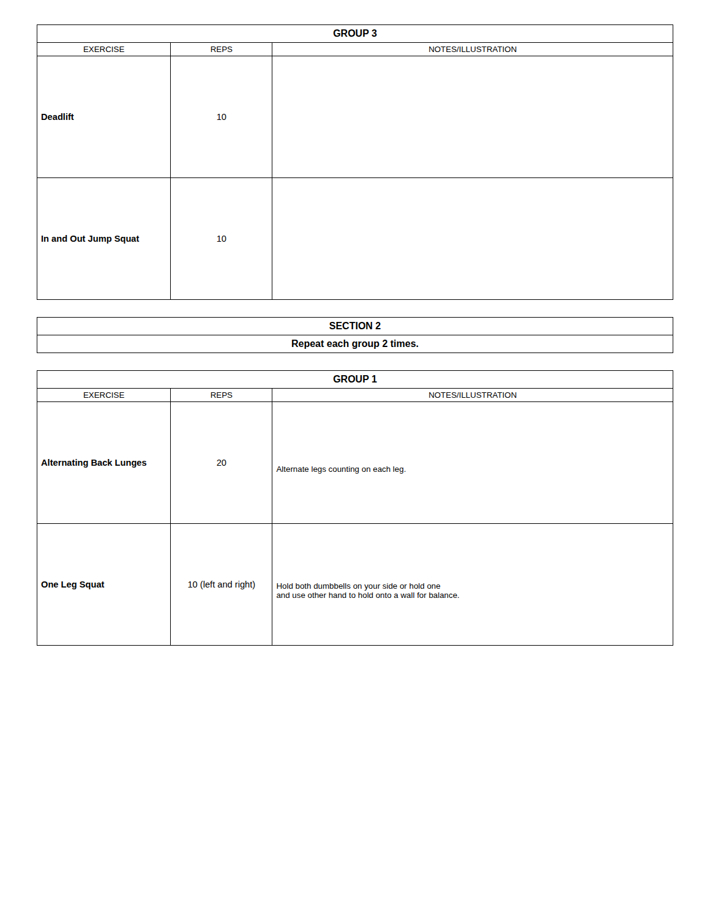| GROUP 3 |
| --- |
| EXERCISE | REPS | NOTES/ILLUSTRATION |
| Deadlift | 10 | |
| In and Out Jump Squat | 10 | |
| SECTION 2 |
| Repeat each group 2 times. |
| GROUP 1 |
| --- |
| EXERCISE | REPS | NOTES/ILLUSTRATION |
| Alternating Back Lunges | 20 | Alternate legs counting on each leg. |
| One Leg Squat | 10 (left and right) | Hold both dumbbells on your side or hold one and use other hand to hold onto a wall for balance. |